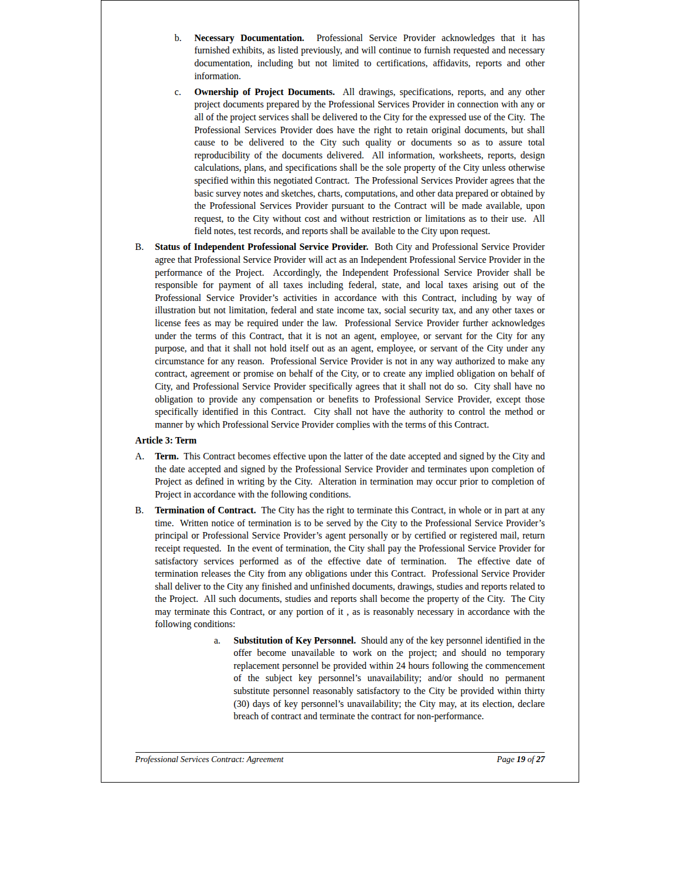b. Necessary Documentation. Professional Service Provider acknowledges that it has furnished exhibits, as listed previously, and will continue to furnish requested and necessary documentation, including but not limited to certifications, affidavits, reports and other information.
c. Ownership of Project Documents. All drawings, specifications, reports, and any other project documents prepared by the Professional Services Provider in connection with any or all of the project services shall be delivered to the City for the expressed use of the City. The Professional Services Provider does have the right to retain original documents, but shall cause to be delivered to the City such quality or documents so as to assure total reproducibility of the documents delivered. All information, worksheets, reports, design calculations, plans, and specifications shall be the sole property of the City unless otherwise specified within this negotiated Contract. The Professional Services Provider agrees that the basic survey notes and sketches, charts, computations, and other data prepared or obtained by the Professional Services Provider pursuant to the Contract will be made available, upon request, to the City without cost and without restriction or limitations as to their use. All field notes, test records, and reports shall be available to the City upon request.
B. Status of Independent Professional Service Provider. Both City and Professional Service Provider agree that Professional Service Provider will act as an Independent Professional Service Provider in the performance of the Project. Accordingly, the Independent Professional Service Provider shall be responsible for payment of all taxes including federal, state, and local taxes arising out of the Professional Service Provider’s activities in accordance with this Contract, including by way of illustration but not limitation, federal and state income tax, social security tax, and any other taxes or license fees as may be required under the law. Professional Service Provider further acknowledges under the terms of this Contract, that it is not an agent, employee, or servant for the City for any purpose, and that it shall not hold itself out as an agent, employee, or servant of the City under any circumstance for any reason. Professional Service Provider is not in any way authorized to make any contract, agreement or promise on behalf of the City, or to create any implied obligation on behalf of City, and Professional Service Provider specifically agrees that it shall not do so. City shall have no obligation to provide any compensation or benefits to Professional Service Provider, except those specifically identified in this Contract. City shall not have the authority to control the method or manner by which Professional Service Provider complies with the terms of this Contract.
Article 3: Term
A. Term. This Contract becomes effective upon the latter of the date accepted and signed by the City and the date accepted and signed by the Professional Service Provider and terminates upon completion of Project as defined in writing by the City. Alteration in termination may occur prior to completion of Project in accordance with the following conditions.
B. Termination of Contract. The City has the right to terminate this Contract, in whole or in part at any time. Written notice of termination is to be served by the City to the Professional Service Provider’s principal or Professional Service Provider’s agent personally or by certified or registered mail, return receipt requested. In the event of termination, the City shall pay the Professional Service Provider for satisfactory services performed as of the effective date of termination. The effective date of termination releases the City from any obligations under this Contract. Professional Service Provider shall deliver to the City any finished and unfinished documents, drawings, studies and reports related to the Project. All such documents, studies and reports shall become the property of the City. The City may terminate this Contract, or any portion of it , as is reasonably necessary in accordance with the following conditions:
a. Substitution of Key Personnel. Should any of the key personnel identified in the offer become unavailable to work on the project; and should no temporary replacement personnel be provided within 24 hours following the commencement of the subject key personnel’s unavailability; and/or should no permanent substitute personnel reasonably satisfactory to the City be provided within thirty (30) days of key personnel’s unavailability; the City may, at its election, declare breach of contract and terminate the contract for non-performance.
Professional Services Contract: Agreement Page 19 of 27